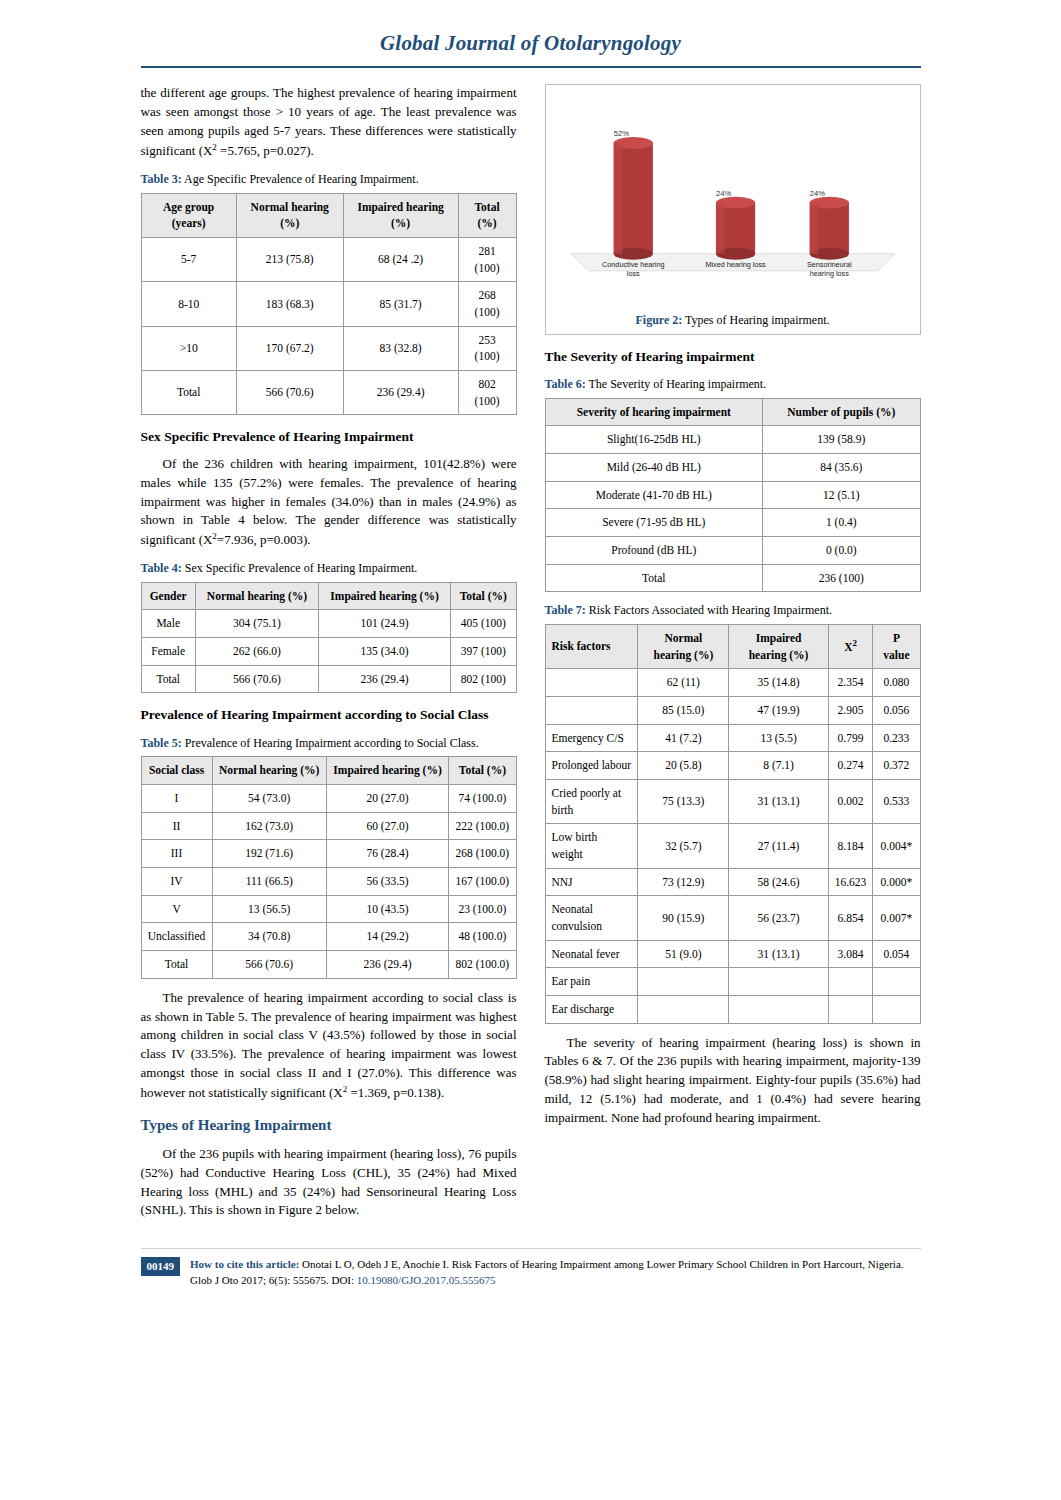Global Journal of Otolaryngology
the different age groups. The highest prevalence of hearing impairment was seen amongst those > 10 years of age. The least prevalence was seen among pupils aged 5-7 years. These differences were statistically significant (X2 =5.765, p=0.027).
Table 3: Age Specific Prevalence of Hearing Impairment.
| Age group (years) | Normal hearing (%) | Impaired hearing (%) | Total (%) |
| --- | --- | --- | --- |
| 5-7 | 213 (75.8) | 68 (24 .2) | 281 (100) |
| 8-10 | 183 (68.3) | 85 (31.7) | 268 (100) |
| >10 | 170 (67.2) | 83 (32.8) | 253 (100) |
| Total | 566 (70.6) | 236 (29.4) | 802 (100) |
Sex Specific Prevalence of Hearing Impairment
Of the 236 children with hearing impairment, 101(42.8%) were males while 135 (57.2%) were females. The prevalence of hearing impairment was higher in females (34.0%) than in males (24.9%) as shown in Table 4 below. The gender difference was statistically significant (X2=7.936, p=0.003).
Table 4: Sex Specific Prevalence of Hearing Impairment.
| Gender | Normal hearing (%) | Impaired hearing (%) | Total (%) |
| --- | --- | --- | --- |
| Male | 304 (75.1) | 101 (24.9) | 405 (100) |
| Female | 262 (66.0) | 135 (34.0) | 397 (100) |
| Total | 566 (70.6) | 236 (29.4) | 802 (100) |
Prevalence of Hearing Impairment according to Social Class
Table 5: Prevalence of Hearing Impairment according to Social Class.
| Social class | Normal hearing (%) | Impaired hearing (%) | Total (%) |
| --- | --- | --- | --- |
| I | 54 (73.0) | 20 (27.0) | 74 (100.0) |
| II | 162 (73.0) | 60 (27.0) | 222 (100.0) |
| III | 192 (71.6) | 76 (28.4) | 268 (100.0) |
| IV | 111 (66.5) | 56 (33.5) | 167 (100.0) |
| V | 13 (56.5) | 10 (43.5) | 23 (100.0) |
| Unclassified | 34 (70.8) | 14 (29.2) | 48 (100.0) |
| Total | 566 (70.6) | 236 (29.4) | 802 (100.0) |
The prevalence of hearing impairment according to social class is as shown in Table 5. The prevalence of hearing impairment was highest among children in social class V (43.5%) followed by those in social class IV (33.5%). The prevalence of hearing impairment was lowest amongst those in social class II and I (27.0%). This difference was however not statistically significant (X2 =1.369, p=0.138).
Types of Hearing Impairment
Of the 236 pupils with hearing impairment (hearing loss), 76 pupils (52%) had Conductive Hearing Loss (CHL), 35 (24%) had Mixed Hearing loss (MHL) and 35 (24%) had Sensorineural Hearing Loss (SNHL). This is shown in Figure 2 below.
52% 24% 24% Conductive hearing loss Mixed hearing loss Sensorineural hearing loss
Figure 2: Types of Hearing impairment.
The Severity of Hearing impairment
Table 6: The Severity of Hearing impairment.
| Severity of hearing impairment | Number of pupils (%) |
| --- | --- |
| Slight(16-25dB HL) | 139 (58.9) |
| Mild (26-40 dB HL) | 84 (35.6) |
| Moderate (41-70 dB HL) | 12 (5.1) |
| Severe (71-95 dB HL) | 1 (0.4) |
| Profound (dB HL) | 0 (0.0) |
| Total | 236 (100) |
Table 7: Risk Factors Associated with Hearing Impairment.
| Risk factors | Normal hearing (%) | Impaired hearing (%) | X 2 | P value |
| --- | --- | --- | --- | --- |
| | 62 (11) | 35 (14.8) | 2.354 | 0.080 |
| | 85 (15.0) | 47 (19.9) | 2.905 | 0.056 |
| Emergency C/S | 41 (7.2) | 13 (5.5) | 0.799 | 0.233 |
| Prolonged labour | 20 (5.8) | 8 (7.1) | 0.274 | 0.372 |
| Cried poorly at birth | 75 (13.3) | 31 (13.1) | 0.002 | 0.533 |
| Low birth weight | 32 (5.7) | 27 (11.4) | 8.184 | 0.004* |
| NNJ | 73 (12.9) | 58 (24.6) | 16.623 | 0.000* |
| Neonatal convulsion | 90 (15.9) | 56 (23.7) | 6.854 | 0.007* |
| Neonatal fever | 51 (9.0) | 31 (13.1) | 3.084 | 0.054 |
| Ear pain | | | | |
| Ear discharge | | | | |
The severity of hearing impairment (hearing loss) is shown in Tables 6 & 7. Of the 236 pupils with hearing impairment, majority-139 (58.9%) had slight hearing impairment. Eighty-four pupils (35.6%) had mild, 12 (5.1%) had moderate, and 1 (0.4%) had severe hearing impairment. None had profound hearing impairment.
00149
How to cite this article: Onotai L O, Odeh J E, Anochie I. Risk Factors of Hearing Impairment among Lower Primary School Children in Port Harcourt, Nigeria. Glob J Oto 2017; 6(5): 555675. DOI: 10.19080/GJO.2017.05.555675